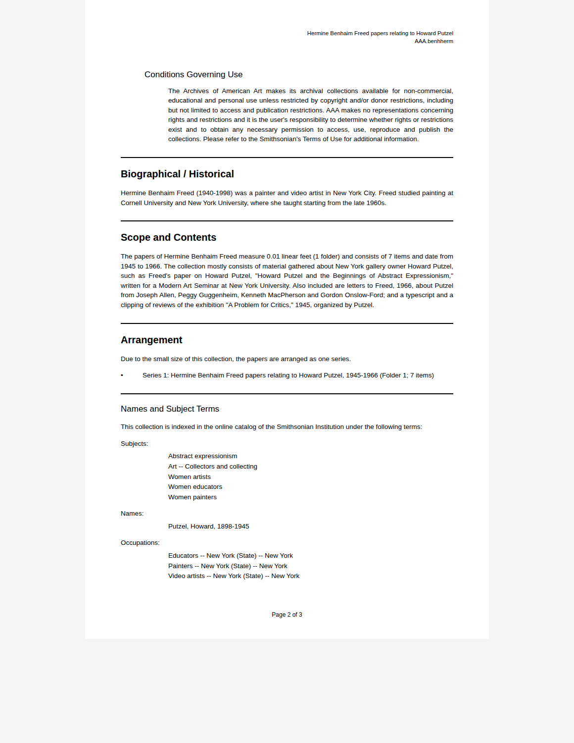Hermine Benhaim Freed papers relating to Howard Putzel
AAA.benhherm
Conditions Governing Use
The Archives of American Art makes its archival collections available for non-commercial, educational and personal use unless restricted by copyright and/or donor restrictions, including but not limited to access and publication restrictions. AAA makes no representations concerning rights and restrictions and it is the user's responsibility to determine whether rights or restrictions exist and to obtain any necessary permission to access, use, reproduce and publish the collections. Please refer to the Smithsonian's Terms of Use for additional information.
Biographical / Historical
Hermine Benhaim Freed (1940-1998) was a painter and video artist in New York City. Freed studied painting at Cornell University and New York University, where she taught starting from the late 1960s.
Scope and Contents
The papers of Hermine Benhaim Freed measure 0.01 linear feet (1 folder) and consists of 7 items and date from 1945 to 1966. The collection mostly consists of material gathered about New York gallery owner Howard Putzel, such as Freed's paper on Howard Putzel, "Howard Putzel and the Beginnings of Abstract Expressionism," written for a Modern Art Seminar at New York University. Also included are letters to Freed, 1966, about Putzel from Joseph Allen, Peggy Guggenheim, Kenneth MacPherson and Gordon Onslow-Ford; and a typescript and a clipping of reviews of the exhibition "A Problem for Critics," 1945, organized by Putzel.
Arrangement
Due to the small size of this collection, the papers are arranged as one series.
Series 1: Hermine Benhaim Freed papers relating to Howard Putzel, 1945-1966 (Folder 1; 7 items)
Names and Subject Terms
This collection is indexed in the online catalog of the Smithsonian Institution under the following terms:
Subjects:
Abstract expressionism
Art -- Collectors and collecting
Women artists
Women educators
Women painters
Names:
Putzel, Howard, 1898-1945
Occupations:
Educators -- New York (State) -- New York
Painters -- New York (State) -- New York
Video artists -- New York (State) -- New York
Page 2 of 3